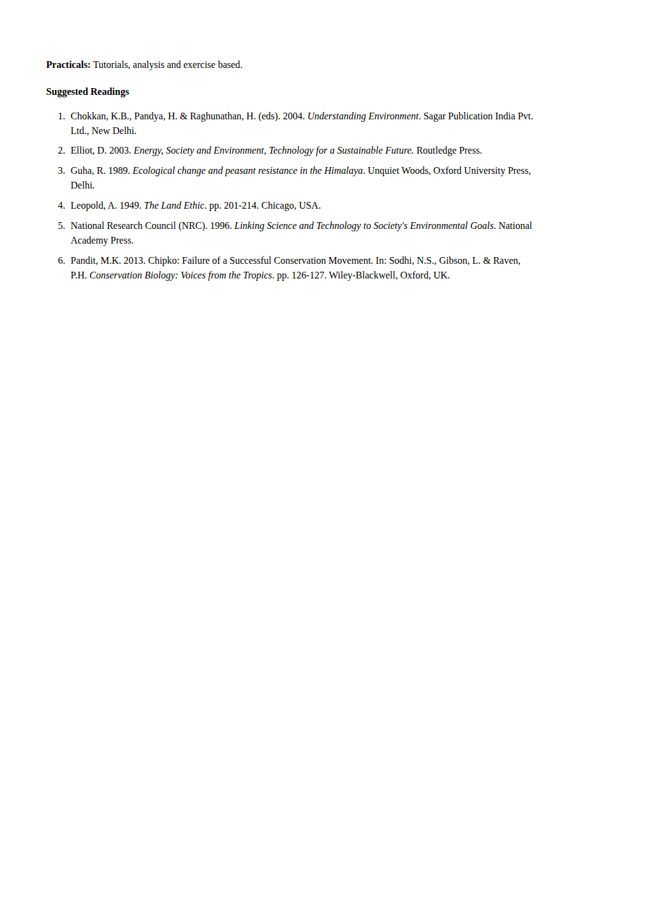Practicals: Tutorials, analysis and exercise based.
Suggested Readings
Chokkan, K.B., Pandya, H. & Raghunathan, H. (eds). 2004. Understanding Environment. Sagar Publication India Pvt. Ltd., New Delhi.
Elliot, D. 2003. Energy, Society and Environment, Technology for a Sustainable Future. Routledge Press.
Guha, R. 1989. Ecological change and peasant resistance in the Himalaya. Unquiet Woods, Oxford University Press, Delhi.
Leopold, A. 1949. The Land Ethic. pp. 201-214. Chicago, USA.
National Research Council (NRC). 1996. Linking Science and Technology to Society's Environmental Goals. National Academy Press.
Pandit, M.K. 2013. Chipko: Failure of a Successful Conservation Movement. In: Sodhi, N.S., Gibson, L. & Raven, P.H. Conservation Biology: Voices from the Tropics. pp. 126-127. Wiley-Blackwell, Oxford, UK.